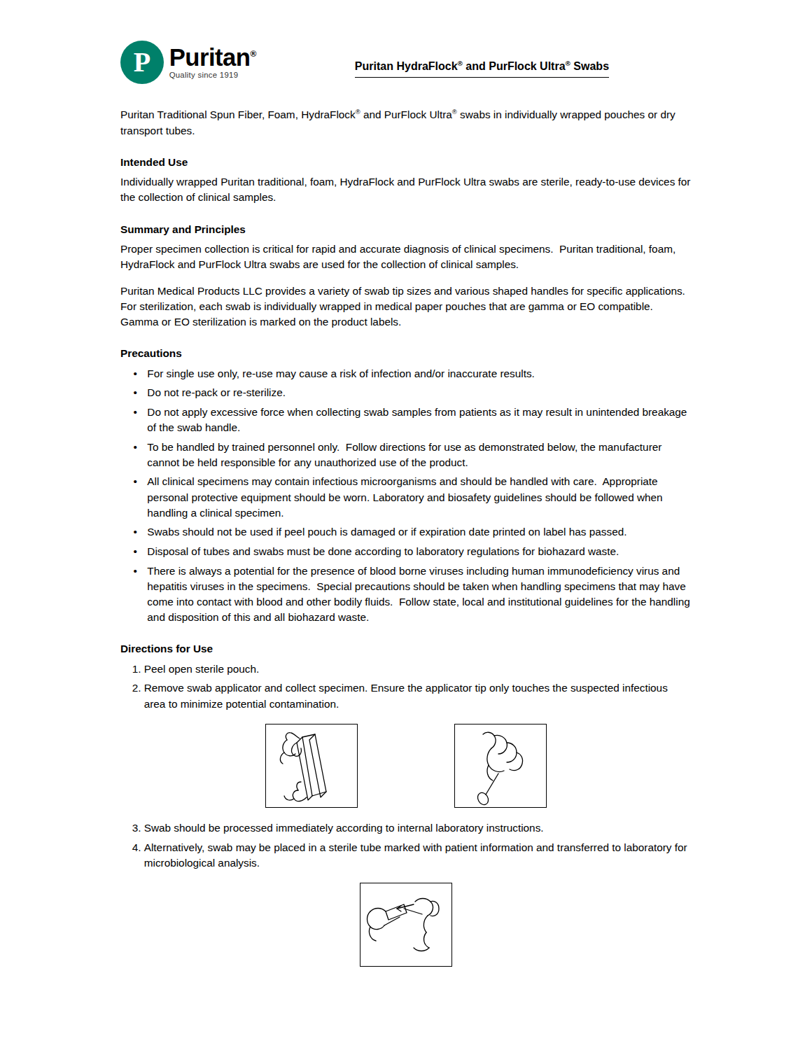P
Puritan®
Quality since 1919
Puritan HydraFlock® and PurFlock Ultra® Swabs
Puritan Traditional Spun Fiber, Foam, HydraFlock® and PurFlock Ultra® swabs in individually wrapped pouches or dry transport tubes.
Intended Use
Individually wrapped Puritan traditional, foam, HydraFlock and PurFlock Ultra swabs are sterile, ready-to-use devices for the collection of clinical samples.
Summary and Principles
Proper specimen collection is critical for rapid and accurate diagnosis of clinical specimens. Puritan traditional, foam, HydraFlock and PurFlock Ultra swabs are used for the collection of clinical samples.
Puritan Medical Products LLC provides a variety of swab tip sizes and various shaped handles for specific applications. For sterilization, each swab is individually wrapped in medical paper pouches that are gamma or EO compatible. Gamma or EO sterilization is marked on the product labels.
Precautions
For single use only, re-use may cause a risk of infection and/or inaccurate results.
Do not re-pack or re-sterilize.
Do not apply excessive force when collecting swab samples from patients as it may result in unintended breakage of the swab handle.
To be handled by trained personnel only. Follow directions for use as demonstrated below, the manufacturer cannot be held responsible for any unauthorized use of the product.
All clinical specimens may contain infectious microorganisms and should be handled with care. Appropriate personal protective equipment should be worn. Laboratory and biosafety guidelines should be followed when handling a clinical specimen.
Swabs should not be used if peel pouch is damaged or if expiration date printed on label has passed.
Disposal of tubes and swabs must be done according to laboratory regulations for biohazard waste.
There is always a potential for the presence of blood borne viruses including human immunodeficiency virus and hepatitis viruses in the specimens. Special precautions should be taken when handling specimens that may have come into contact with blood and other bodily fluids. Follow state, local and institutional guidelines for the handling and disposition of this and all biohazard waste.
Directions for Use
Peel open sterile pouch.
Remove swab applicator and collect specimen. Ensure the applicator tip only touches the suspected infectious area to minimize potential contamination.
Swab should be processed immediately according to internal laboratory instructions.
Alternatively, swab may be placed in a sterile tube marked with patient information and transferred to laboratory for microbiological analysis.